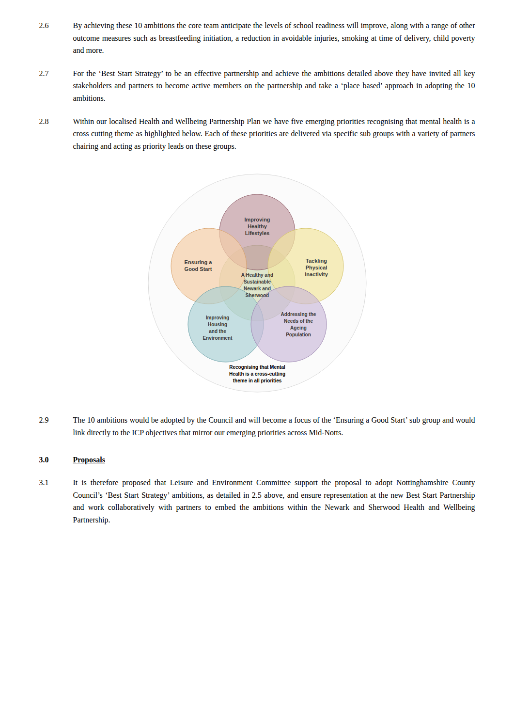2.6
By achieving these 10 ambitions the core team anticipate the levels of school readiness will improve, along with a range of other outcome measures such as breastfeeding initiation, a reduction in avoidable injuries, smoking at time of delivery, child poverty and more.
2.7
For the ‘Best Start Strategy’ to be an effective partnership and achieve the ambitions detailed above they have invited all key stakeholders and partners to become active members on the partnership and take a ‘place based’ approach in adopting the 10 ambitions.
2.8
Within our localised Health and Wellbeing Partnership Plan we have five emerging priorities recognising that mental health is a cross cutting theme as highlighted below. Each of these priorities are delivered via specific sub groups with a variety of partners chairing and acting as priority leads on these groups.
Improving Healthy Lifestyles Tackling Physical Inactivity Ensuring a Good Start A Healthy and Sustainable Newark and Sherwood Improving Housing and the Environment Addressing the Needs of the Ageing Population Recognising that Mental Health is a cross-cutting theme in all priorities
2.9
The 10 ambitions would be adopted by the Council and will become a focus of the ‘Ensuring a Good Start’ sub group and would link directly to the ICP objectives that mirror our emerging priorities across Mid-Notts.
3.0
Proposals
3.1
It is therefore proposed that Leisure and Environment Committee support the proposal to adopt Nottinghamshire County Council’s ‘Best Start Strategy’ ambitions, as detailed in 2.5 above, and ensure representation at the new Best Start Partnership and work collaboratively with partners to embed the ambitions within the Newark and Sherwood Health and Wellbeing Partnership.